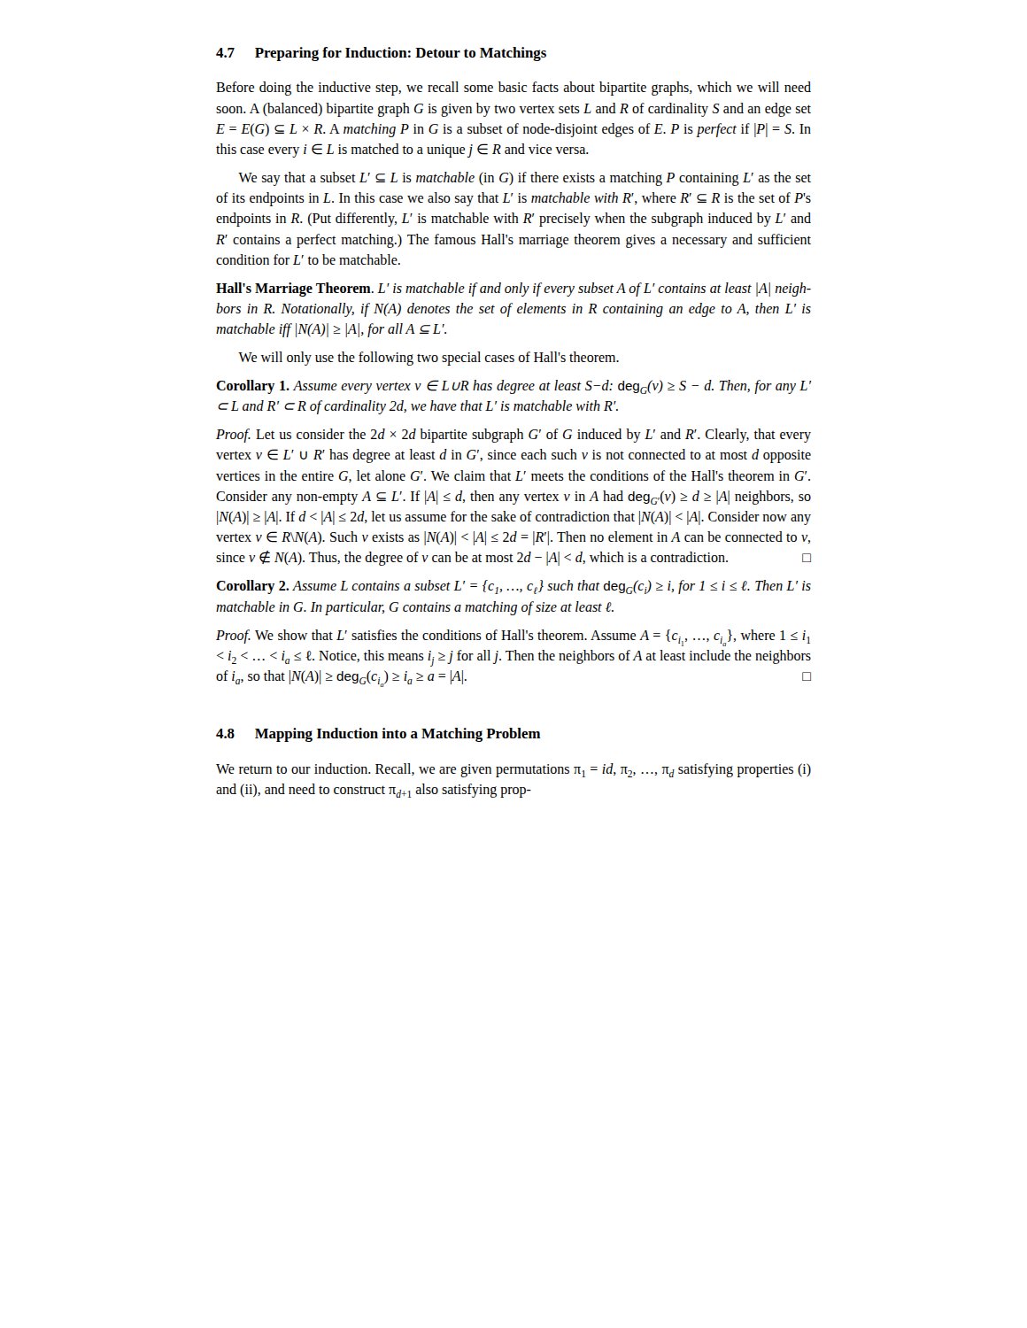4.7 Preparing for Induction: Detour to Matchings
Before doing the inductive step, we recall some basic facts about bipartite graphs, which we will need soon. A (balanced) bipartite graph G is given by two vertex sets L and R of cardinality S and an edge set E = E(G) ⊆ L × R. A matching P in G is a subset of node-disjoint edges of E. P is perfect if |P| = S. In this case every i ∈ L is matched to a unique j ∈ R and vice versa.
We say that a subset L′ ⊆ L is matchable (in G) if there exists a matching P containing L′ as the set of its endpoints in L. In this case we also say that L′ is matchable with R′, where R′ ⊆ R is the set of P's endpoints in R. (Put differently, L′ is matchable with R′ precisely when the subgraph induced by L′ and R′ contains a perfect matching.) The famous Hall's marriage theorem gives a necessary and sufficient condition for L′ to be matchable.
Hall's Marriage Theorem. L′ is matchable if and only if every subset A of L′ contains at least |A| neighbors in R. Notationally, if N(A) denotes the set of elements in R containing an edge to A, then L′ is matchable iff |N(A)| ≥ |A|, for all A ⊆ L′.
We will only use the following two special cases of Hall's theorem.
Corollary 1. Assume every vertex v ∈ L∪R has degree at least S−d: degG(v) ≥ S − d. Then, for any L′ ⊂ L and R′ ⊂ R of cardinality 2d, we have that L′ is matchable with R′.
Proof. Let us consider the 2d × 2d bipartite subgraph G′ of G induced by L′ and R′. Clearly, that every vertex v ∈ L′ ∪ R′ has degree at least d in G′, since each such v is not connected to at most d opposite vertices in the entire G, let alone G′. We claim that L′ meets the conditions of the Hall's theorem in G′. Consider any non-empty A ⊆ L′. If |A| ≤ d, then any vertex v in A had degG′(v) ≥ d ≥ |A| neighbors, so |N(A)| ≥ |A|. If d < |A| ≤ 2d, let us assume for the sake of contradiction that |N(A)| < |A|. Consider now any vertex v ∈ R\N(A). Such v exists as |N(A)| < |A| ≤ 2d = |R′|. Then no element in A can be connected to v, since v ∉ N(A). Thus, the degree of v can be at most 2d − |A| < d, which is a contradiction. □
Corollary 2. Assume L contains a subset L′ = {c1, …, cℓ} such that degG(ci) ≥ i, for 1 ≤ i ≤ ℓ. Then L′ is matchable in G. In particular, G contains a matching of size at least ℓ.
Proof. We show that L′ satisfies the conditions of Hall's theorem. Assume A = {ci1, …, cia}, where 1 ≤ i1 < i2 < … < ia ≤ ℓ. Notice, this means ij ≥ j for all j. Then the neighbors of A at least include the neighbors of ia, so that |N(A)| ≥ degG(cia) ≥ ia ≥ a = |A|. □
4.8 Mapping Induction into a Matching Problem
We return to our induction. Recall, we are given permutations π1 = id, π2, …, πd satisfying properties (i) and (ii), and need to construct πd+1 also satisfying prop-